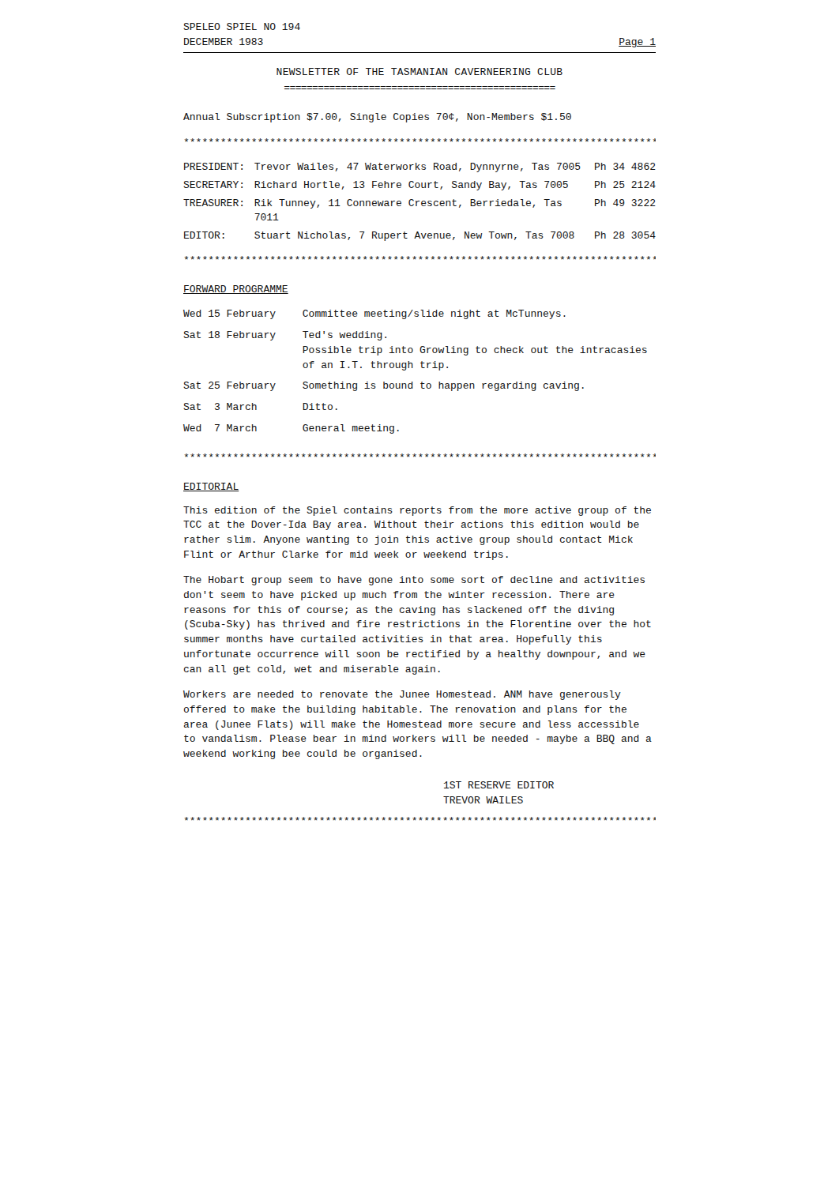SPELEO SPIEL NO 194 DECEMBER 1983
Page 1
NEWSLETTER OF THE TASMANIAN CAVERNEERING CLUB
================================================
Annual Subscription $7.00, Single Copies 70¢, Non-Members $1.50
*********************************************************************************
| PRESIDENT: | Trevor Wailes, 47 Waterworks Road, Dynnyrne, Tas 7005 | Ph 34 4862 |
| SECRETARY: | Richard Hortle, 13 Fehre Court, Sandy Bay, Tas 7005 | Ph 25 2124 |
| TREASURER: | Rik Tunney, 11 Conneware Crescent, Berriedale, Tas 7011 | Ph 49 3222 |
| EDITOR: | Stuart Nicholas, 7 Rupert Avenue, New Town, Tas 7008 | Ph 28 3054 |
*********************************************************************************
FORWARD PROGRAMME
| Wed 15 February | Committee meeting/slide night at McTunneys. |
| Sat 18 February | Ted's wedding. Possible trip into Growling to check out the intracasies of an I.T. through trip. |
| Sat 25 February | Something is bound to happen regarding caving. |
| Sat 3 March | Ditto. |
| Wed 7 March | General meeting. |
*********************************************************************************
EDITORIAL
This edition of the Spiel contains reports from the more active group of the TCC at the Dover-Ida Bay area. Without their actions this edition would be rather slim. Anyone wanting to join this active group should contact Mick Flint or Arthur Clarke for mid week or weekend trips.
The Hobart group seem to have gone into some sort of decline and activities don't seem to have picked up much from the winter recession. There are reasons for this of course; as the caving has slackened off the diving (Scuba-Sky) has thrived and fire restrictions in the Florentine over the hot summer months have curtailed activities in that area. Hopefully this unfortunate occurrence will soon be rectified by a healthy downpour, and we can all get cold, wet and miserable again.
Workers are needed to renovate the Junee Homestead. ANM have generously offered to make the building habitable. The renovation and plans for the area (Junee Flats) will make the Homestead more secure and less accessible to vandalism. Please bear in mind workers will be needed - maybe a BBQ and a weekend working bee could be organised.
1ST RESERVE EDITOR TREVOR WAILES
*********************************************************************************